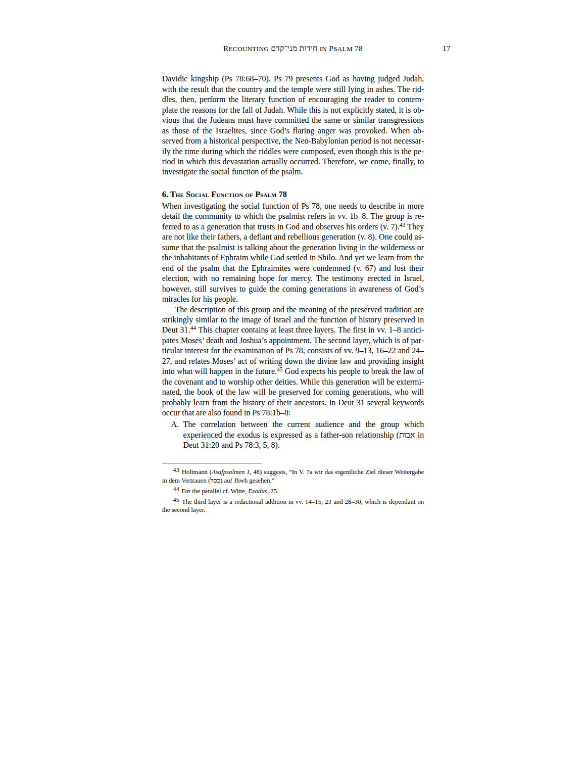RECOUNTING חידות מני־קדם IN PSALM 78 17
Davidic kingship (Ps 78:68–70). Ps 79 presents God as having judged Judah, with the result that the country and the temple were still lying in ashes. The riddles, then, perform the literary function of encouraging the reader to contemplate the reasons for the fall of Judah. While this is not explicitly stated, it is obvious that the Judeans must have committed the same or similar transgressions as those of the Israelites, since God’s flaring anger was provoked. When observed from a historical perspective, the Neo-Babylonian period is not necessarily the time during which the riddles were composed, even though this is the period in which this devastation actually occurred. Therefore, we come, finally, to investigate the social function of the psalm.
6. The Social Function of Psalm 78
When investigating the social function of Ps 78, one needs to describe in more detail the community to which the psalmist refers in vv. 1b–8. The group is referred to as a generation that trusts in God and observes his orders (v. 7).43 They are not like their fathers, a defiant and rebellious generation (v. 8). One could assume that the psalmist is talking about the generation living in the wilderness or the inhabitants of Ephraim while God settled in Shilo. And yet we learn from the end of the psalm that the Ephraimites were condemned (v. 67) and lost their election, with no remaining hope for mercy. The testimony erected in Israel, however, still survives to guide the coming generations in awareness of God’s miracles for his people.
The description of this group and the meaning of the preserved tradition are strikingly similar to the image of Israel and the function of history preserved in Deut 31.44 This chapter contains at least three layers. The first in vv. 1–8 anticipates Moses’ death and Joshua’s appointment. The second layer, which is of particular interest for the examination of Ps 78, consists of vv. 9–13, 16–22 and 24–27, and relates Moses’ act of writing down the divine law and providing insight into what will happen in the future.45 God expects his people to break the law of the covenant and to worship other deities. While this generation will be exterminated, the book of the law will be preserved for coming generations, who will probably learn from the history of their ancestors. In Deut 31 several keywords occur that are also found in Ps 78:1b–8:
A. The correlation between the current audience and the group which experienced the exodus is expressed as a father-son relationship (אבות in Deut 31:20 and Ps 78:3, 5, 8).
43 Holtmann (Asafpsalmen 1, 48) suggests, “In V. 7a wir das eigentliche Ziel dieser Weitergabe in dem Vertrauen (כסל) auf Jhwh gesehen.”
44 For the parallel cf. Witte, Exodus, 25.
45 The third layer is a redactional addition in vv. 14–15, 23 and 28–30, which is dependant on the second layer.